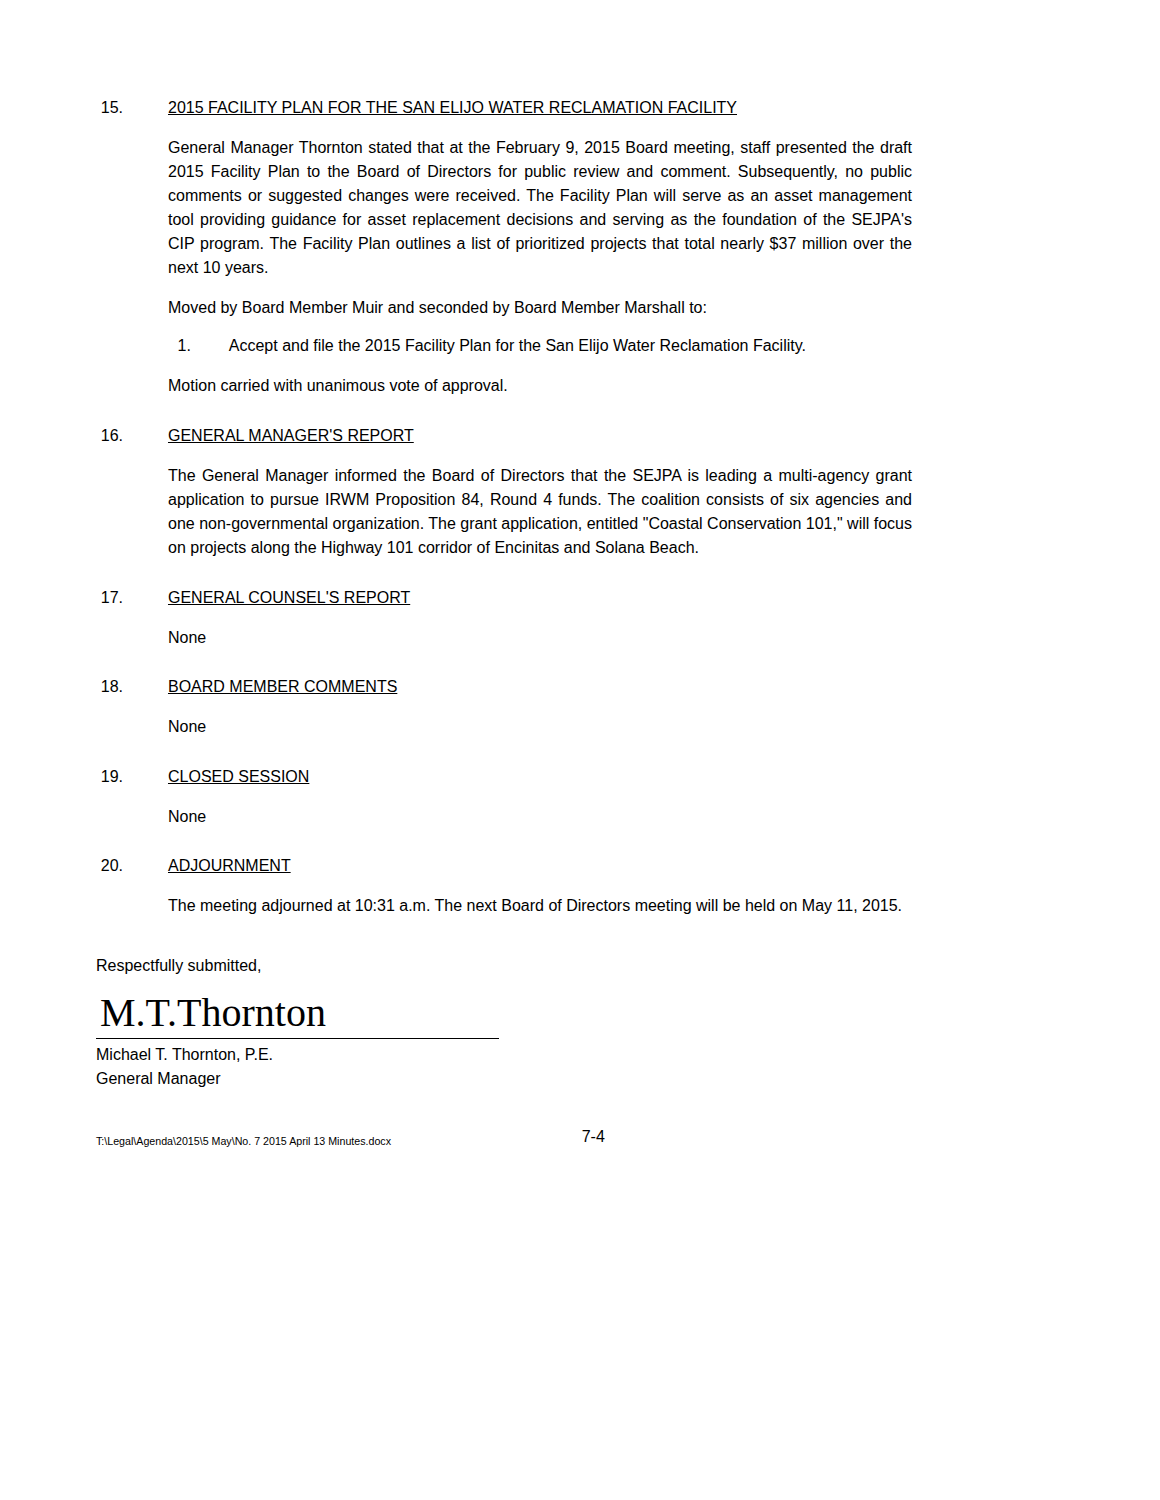15.
2015 FACILITY PLAN FOR THE SAN ELIJO WATER RECLAMATION FACILITY
General Manager Thornton stated that at the February 9, 2015 Board meeting, staff presented the draft 2015 Facility Plan to the Board of Directors for public review and comment. Subsequently, no public comments or suggested changes were received. The Facility Plan will serve as an asset management tool providing guidance for asset replacement decisions and serving as the foundation of the SEJPA's CIP program. The Facility Plan outlines a list of prioritized projects that total nearly $37 million over the next 10 years.
Moved by Board Member Muir and seconded by Board Member Marshall to:
1.
Accept and file the 2015 Facility Plan for the San Elijo Water Reclamation Facility.
Motion carried with unanimous vote of approval.
16.
GENERAL MANAGER'S REPORT
The General Manager informed the Board of Directors that the SEJPA is leading a multi-agency grant application to pursue IRWM Proposition 84, Round 4 funds. The coalition consists of six agencies and one non-governmental organization. The grant application, entitled "Coastal Conservation 101," will focus on projects along the Highway 101 corridor of Encinitas and Solana Beach.
17.
GENERAL COUNSEL'S REPORT
None
18.
BOARD MEMBER COMMENTS
None
19.
CLOSED SESSION
None
20.
ADJOURNMENT
The meeting adjourned at 10:31 a.m. The next Board of Directors meeting will be held on May 11, 2015.
Respectfully submitted,
M.T.Thornton
Michael T. Thornton, P.E.
General Manager
T:\Legal\Agenda\2015\5 May\No. 7 2015 April 13 Minutes.docx
7-4